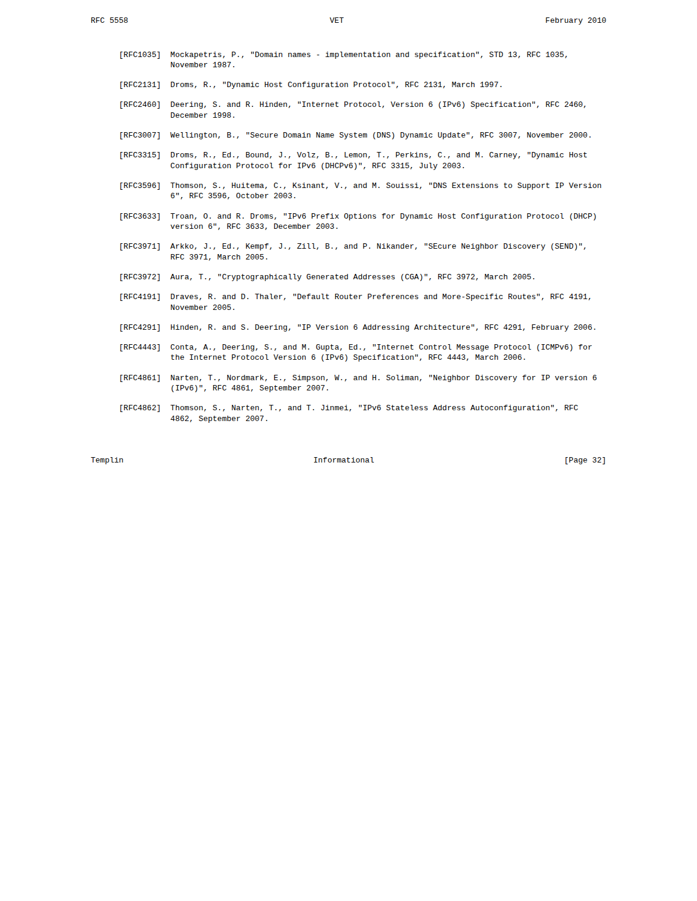RFC 5558 VET February 2010
[RFC1035]
Mockapetris, P., "Domain names - implementation and specification", STD 13, RFC 1035, November 1987.
[RFC2131]
Droms, R., "Dynamic Host Configuration Protocol", RFC 2131, March 1997.
[RFC2460]
Deering, S. and R. Hinden, "Internet Protocol, Version 6 (IPv6) Specification", RFC 2460, December 1998.
[RFC3007]
Wellington, B., "Secure Domain Name System (DNS) Dynamic Update", RFC 3007, November 2000.
[RFC3315]
Droms, R., Ed., Bound, J., Volz, B., Lemon, T., Perkins, C., and M. Carney, "Dynamic Host Configuration Protocol for IPv6 (DHCPv6)", RFC 3315, July 2003.
[RFC3596]
Thomson, S., Huitema, C., Ksinant, V., and M. Souissi, "DNS Extensions to Support IP Version 6", RFC 3596, October 2003.
[RFC3633]
Troan, O. and R. Droms, "IPv6 Prefix Options for Dynamic Host Configuration Protocol (DHCP) version 6", RFC 3633, December 2003.
[RFC3971]
Arkko, J., Ed., Kempf, J., Zill, B., and P. Nikander, "SEcure Neighbor Discovery (SEND)", RFC 3971, March 2005.
[RFC3972]
Aura, T., "Cryptographically Generated Addresses (CGA)", RFC 3972, March 2005.
[RFC4191]
Draves, R. and D. Thaler, "Default Router Preferences and More-Specific Routes", RFC 4191, November 2005.
[RFC4291]
Hinden, R. and S. Deering, "IP Version 6 Addressing Architecture", RFC 4291, February 2006.
[RFC4443]
Conta, A., Deering, S., and M. Gupta, Ed., "Internet Control Message Protocol (ICMPv6) for the Internet Protocol Version 6 (IPv6) Specification", RFC 4443, March 2006.
[RFC4861]
Narten, T., Nordmark, E., Simpson, W., and H. Soliman, "Neighbor Discovery for IP version 6 (IPv6)", RFC 4861, September 2007.
[RFC4862]
Thomson, S., Narten, T., and T. Jinmei, "IPv6 Stateless Address Autoconfiguration", RFC 4862, September 2007.
Templin Informational [Page 32]